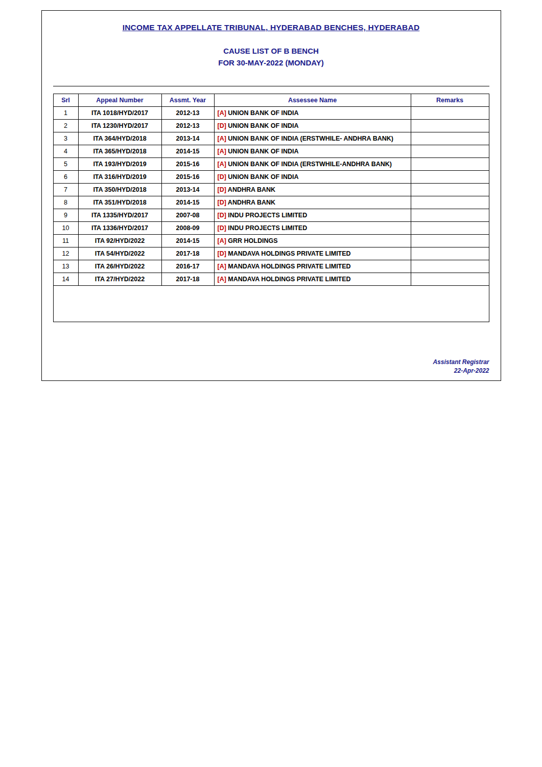INCOME TAX APPELLATE TRIBUNAL, HYDERABAD BENCHES, HYDERABAD
CAUSE LIST OF B BENCH
FOR 30-MAY-2022 (MONDAY)
| Srl | Appeal Number | Assmt. Year | Assessee Name | Remarks |
| --- | --- | --- | --- | --- |
| 1 | ITA 1018/HYD/2017 | 2012-13 | [A] UNION BANK OF INDIA | |
| 2 | ITA 1230/HYD/2017 | 2012-13 | [D] UNION BANK OF INDIA | |
| 3 | ITA 364/HYD/2018 | 2013-14 | [A] UNION BANK OF INDIA (ERSTWHILE- ANDHRA BANK) | |
| 4 | ITA 365/HYD/2018 | 2014-15 | [A] UNION BANK OF INDIA | |
| 5 | ITA 193/HYD/2019 | 2015-16 | [A] UNION BANK OF INDIA (ERSTWHILE-ANDHRA BANK) | |
| 6 | ITA 316/HYD/2019 | 2015-16 | [D] UNION BANK OF INDIA | |
| 7 | ITA 350/HYD/2018 | 2013-14 | [D] ANDHRA BANK | |
| 8 | ITA 351/HYD/2018 | 2014-15 | [D] ANDHRA BANK | |
| 9 | ITA 1335/HYD/2017 | 2007-08 | [D] INDU PROJECTS LIMITED | |
| 10 | ITA 1336/HYD/2017 | 2008-09 | [D] INDU PROJECTS LIMITED | |
| 11 | ITA 92/HYD/2022 | 2014-15 | [A] GRR HOLDINGS | |
| 12 | ITA 54/HYD/2022 | 2017-18 | [D] MANDAVA HOLDINGS PRIVATE LIMITED | |
| 13 | ITA 26/HYD/2022 | 2016-17 | [A] MANDAVA HOLDINGS PRIVATE LIMITED | |
| 14 | ITA 27/HYD/2022 | 2017-18 | [A] MANDAVA HOLDINGS PRIVATE LIMITED | |
Assistant Registrar
22-Apr-2022